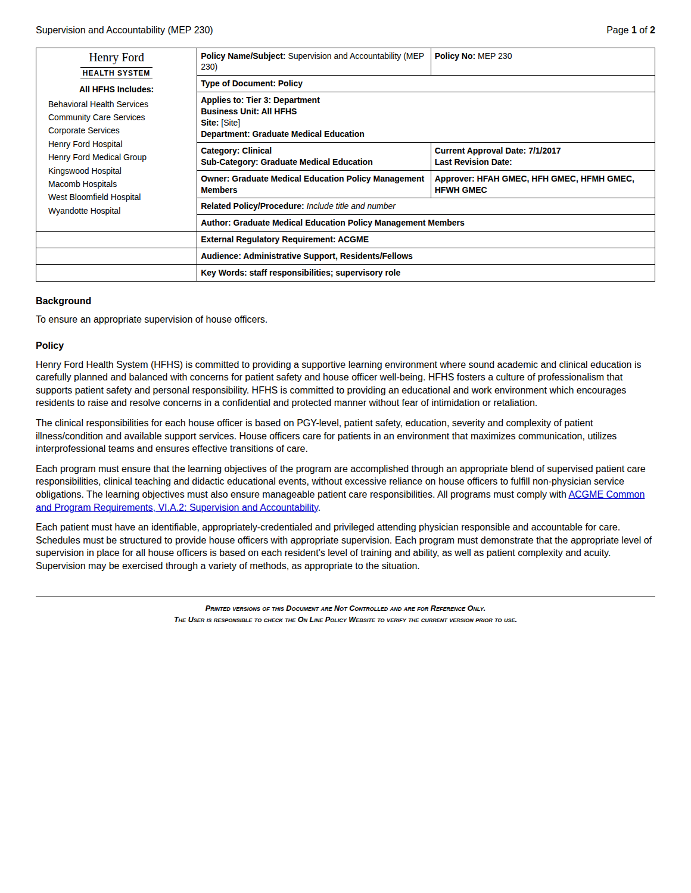Supervision and Accountability (MEP 230) Page 1 of 2
| Henry Ford HEALTH SYSTEM All HFHS Includes: Behavioral Health Services Community Care Services Corporate Services Henry Ford Hospital Henry Ford Medical Group Kingswood Hospital Macomb Hospitals West Bloomfield Hospital Wyandotte Hospital | Policy Name/Subject: Supervision and Accountability (MEP 230) | Policy No: MEP 230 |
| Type of Document: Policy |
| Applies to: Tier 3: Department Business Unit: All HFHS Site: [Site] Department: Graduate Medical Education |
| Category: Clinical Sub-Category: Graduate Medical Education | Current Approval Date: 7/1/2017 Last Revision Date: |
| Owner: Graduate Medical Education Policy Management Members | Approver: HFAH GMEC, HFH GMEC, HFMH GMEC, HFWH GMEC |
| Related Policy/Procedure: Include title and number |
| Author: Graduate Medical Education Policy Management Members |
| | External Regulatory Requirement: ACGME |
| | Audience: Administrative Support, Residents/Fellows |
| | Key Words: staff responsibilities; supervisory role |
Background
To ensure an appropriate supervision of house officers.
Policy
Henry Ford Health System (HFHS) is committed to providing a supportive learning environment where sound academic and clinical education is carefully planned and balanced with concerns for patient safety and house officer well-being. HFHS fosters a culture of professionalism that supports patient safety and personal responsibility. HFHS is committed to providing an educational and work environment which encourages residents to raise and resolve concerns in a confidential and protected manner without fear of intimidation or retaliation.
The clinical responsibilities for each house officer is based on PGY-level, patient safety, education, severity and complexity of patient illness/condition and available support services. House officers care for patients in an environment that maximizes communication, utilizes interprofessional teams and ensures effective transitions of care.
Each program must ensure that the learning objectives of the program are accomplished through an appropriate blend of supervised patient care responsibilities, clinical teaching and didactic educational events, without excessive reliance on house officers to fulfill non-physician service obligations. The learning objectives must also ensure manageable patient care responsibilities. All programs must comply with ACGME Common and Program Requirements, VI.A.2: Supervision and Accountability.
Each patient must have an identifiable, appropriately-credentialed and privileged attending physician responsible and accountable for care. Schedules must be structured to provide house officers with appropriate supervision. Each program must demonstrate that the appropriate level of supervision in place for all house officers is based on each resident's level of training and ability, as well as patient complexity and acuity. Supervision may be exercised through a variety of methods, as appropriate to the situation.
Printed versions of this Document are Not Controlled and are for Reference Only.
The User is responsible to check the On Line Policy Website to verify the current version prior to use.